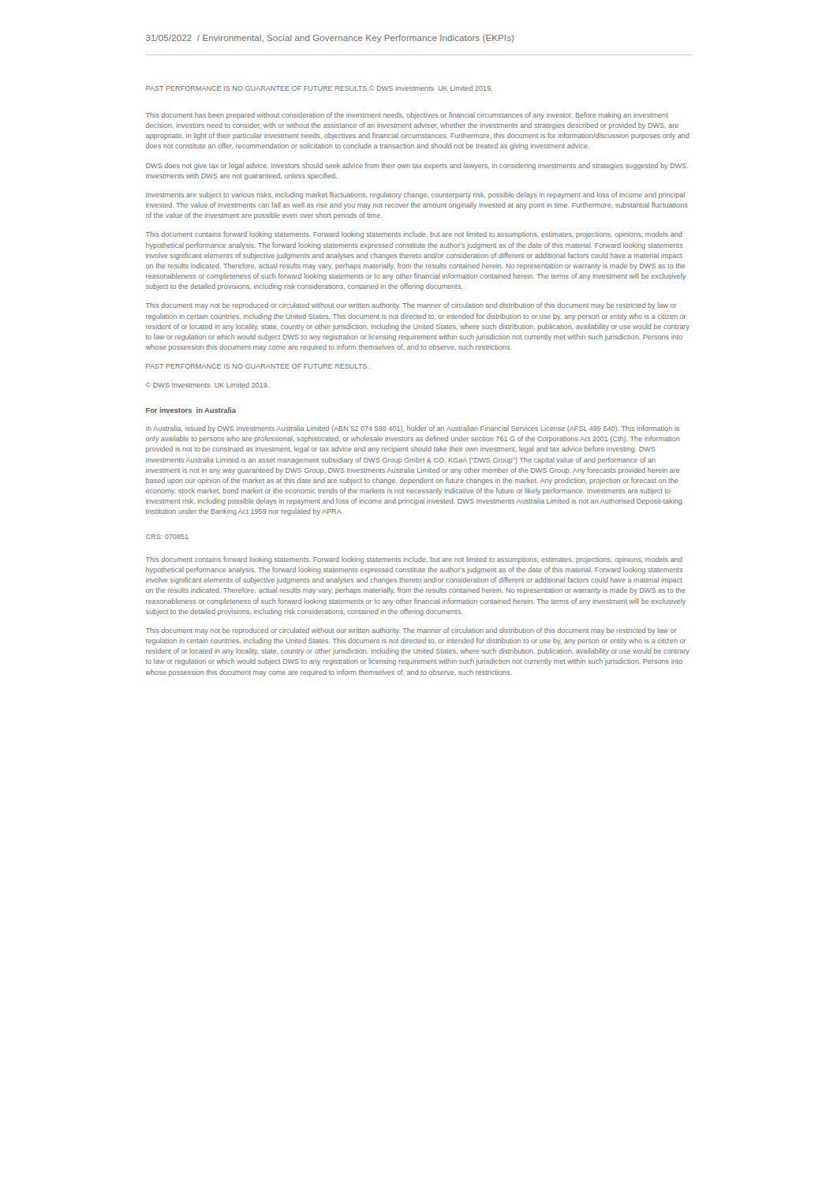31/05/2022 / Environmental, Social and Governance Key Performance Indicators (EKPIs)
PAST PERFORMANCE IS NO GUARANTEE OF FUTURE RESULTS.© DWS Investments UK Limited 2019.
This document has been prepared without consideration of the investment needs, objectives or financial circumstances of any investor. Before making an investment decision, investors need to consider, with or without the assistance of an investment adviser, whether the investments and strategies described or provided by DWS, are appropriate, in light of their particular investment needs, objectives and financial circumstances. Furthermore, this document is for information/discussion purposes only and does not constitute an offer, recommendation or solicitation to conclude a transaction and should not be treated as giving investment advice.
DWS does not give tax or legal advice. Investors should seek advice from their own tax experts and lawyers, in considering investments and strategies suggested by DWS. Investments with DWS are not guaranteed, unless specified.
Investments are subject to various risks, including market fluctuations, regulatory change, counterparty risk, possible delays in repayment and loss of income and principal invested. The value of investments can fall as well as rise and you may not recover the amount originally invested at any point in time. Furthermore, substantial fluctuations of the value of the investment are possible even over short periods of time.
This document contains forward looking statements. Forward looking statements include, but are not limited to assumptions, estimates, projections, opinions, models and hypothetical performance analysis. The forward looking statements expressed constitute the author's judgment as of the date of this material. Forward looking statements involve significant elements of subjective judgments and analyses and changes thereto and/or consideration of different or additional factors could have a material impact on the results indicated. Therefore, actual results may vary, perhaps materially, from the results contained herein. No representation or warranty is made by DWS as to the reasonableness or completeness of such forward looking statements or to any other financial information contained herein. The terms of any investment will be exclusively subject to the detailed provisions, including risk considerations, contained in the offering documents.
This document may not be reproduced or circulated without our written authority. The manner of circulation and distribution of this document may be restricted by law or regulation in certain countries, including the United States. This document is not directed to, or intended for distribution to or use by, any person or entity who is a citizen or resident of or located in any locality, state, country or other jurisdiction, including the United States, where such distribution, publication, availability or use would be contrary to law or regulation or which would subject DWS to any registration or licensing requirement within such jurisdiction not currently met within such jurisdiction. Persons into whose possession this document may come are required to inform themselves of, and to observe, such restrictions.
PAST PERFORMANCE IS NO GUARANTEE OF FUTURE RESULTS.
© DWS Investments UK Limited 2019.
For investors in Australia
In Australia, issued by DWS Investments Australia Limited (ABN 52 074 599 401), holder of an Australian Financial Services License (AFSL 499 640). This information is only available to persons who are professional, sophisticated, or wholesale investors as defined under section 761 G of the Corporations Act 2001 (Cth). The information provided is not to be construed as investment, legal or tax advice and any recipient should take their own investment, legal and tax advice before investing. DWS Investments Australia Limited is an asset management subsidiary of DWS Group GmbH & CO. KGaA ("DWS Group") The capital value of and performance of an investment is not in any way guaranteed by DWS Group, DWS Investments Australia Limited or any other member of the DWS Group. Any forecasts provided herein are based upon our opinion of the market as at this date and are subject to change, dependent on future changes in the market. Any prediction, projection or forecast on the economy, stock market, bond market or the economic trends of the markets is not necessarily indicative of the future or likely performance. Investments are subject to investment risk, including possible delays in repayment and loss of income and principal invested. DWS Investments Australia Limited is not an Authorised Deposit-taking Institution under the Banking Act 1959 nor regulated by APRA
CRS: 070851
This document contains forward looking statements. Forward looking statements include, but are not limited to assumptions, estimates, projections, opinions, models and hypothetical performance analysis. The forward looking statements expressed constitute the author's judgment as of the date of this material. Forward looking statements involve significant elements of subjective judgments and analyses and changes thereto and/or consideration of different or additional factors could have a material impact on the results indicated. Therefore, actual results may vary, perhaps materially, from the results contained herein. No representation or warranty is made by DWS as to the reasonableness or completeness of such forward looking statements or to any other financial information contained herein. The terms of any investment will be exclusively subject to the detailed provisions, including risk considerations, contained in the offering documents.
This document may not be reproduced or circulated without our written authority. The manner of circulation and distribution of this document may be restricted by law or regulation in certain countries, including the United States. This document is not directed to, or intended for distribution to or use by, any person or entity who is a citizen or resident of or located in any locality, state, country or other jurisdiction, including the United States, where such distribution, publication, availability or use would be contrary to law or regulation or which would subject DWS to any registration or licensing requirement within such jurisdiction not currently met within such jurisdiction. Persons into whose possession this document may come are required to inform themselves of, and to observe, such restrictions.